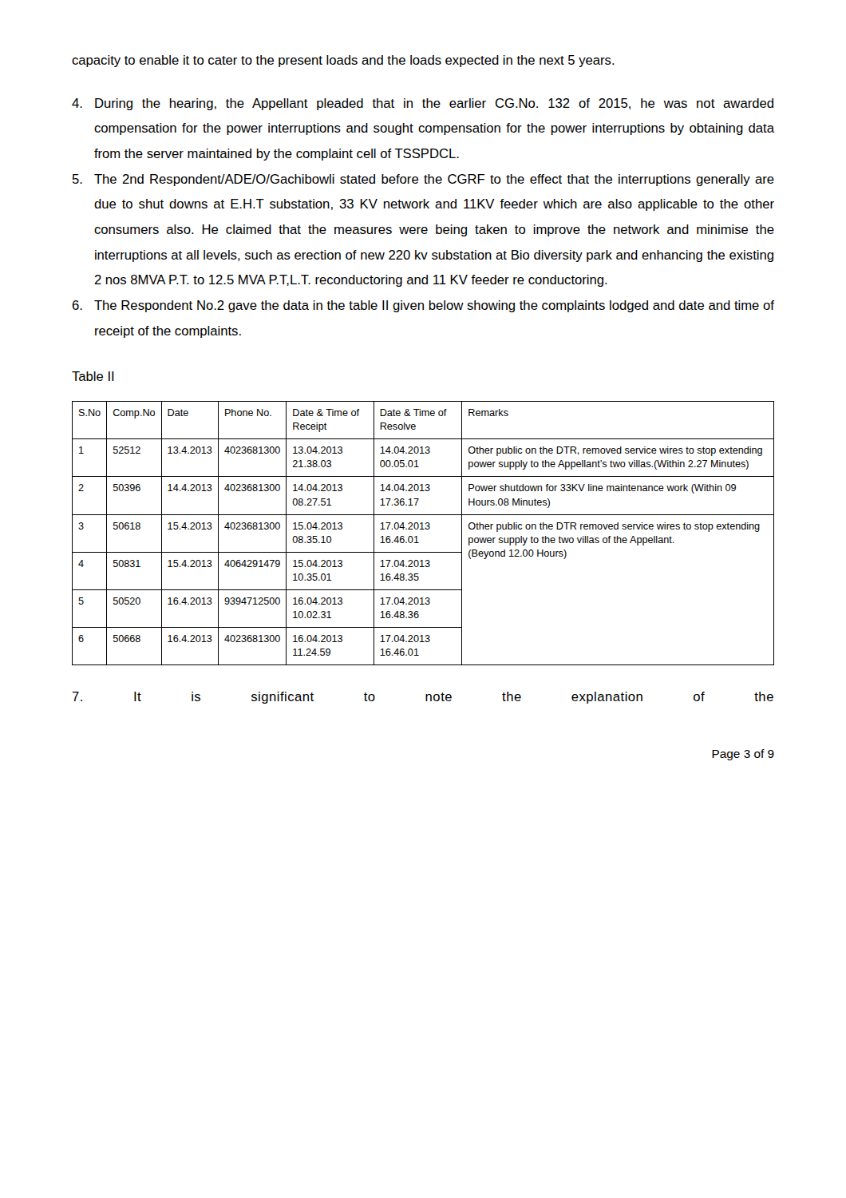capacity to enable it to cater to the present loads and the loads expected in the next 5 years.
4. During the hearing, the Appellant pleaded that in the earlier CG.No. 132 of 2015, he was not awarded compensation for the power interruptions and sought compensation for the power interruptions by obtaining data from the server maintained by the complaint cell of TSSPDCL.
5. The 2nd Respondent/ADE/O/Gachibowli stated before the CGRF to the effect that the interruptions generally are due to shut downs at E.H.T substation, 33 KV network and 11KV feeder which are also applicable to the other consumers also. He claimed that the measures were being taken to improve the network and minimise the interruptions at all levels, such as erection of new 220 kv substation at Bio diversity park and enhancing the existing 2 nos 8MVA P.T. to 12.5 MVA P.T,L.T. reconductoring and 11 KV feeder re conductoring.
6. The Respondent No.2 gave the data in the table II given below showing the complaints lodged and date and time of receipt of the complaints.
Table II
| S.No | Comp.No | Date | Phone No. | Date & Time of Receipt | Date & Time of Resolve | Remarks |
| --- | --- | --- | --- | --- | --- | --- |
| 1 | 52512 | 13.4.2013 | 4023681300 | 13.04.2013 21.38.03 | 14.04.2013 00.05.01 | Other public on the DTR, removed service wires to stop extending power supply to the Appellant’s two villas.(Within 2.27 Minutes) |
| 2 | 50396 | 14.4.2013 | 4023681300 | 14.04.2013 08.27.51 | 14.04.2013 17.36.17 | Power shutdown for 33KV line maintenance work (Within 09 Hours.08 Minutes) |
| 3 | 50618 | 15.4.2013 | 4023681300 | 15.04.2013 08.35.10 | 17.04.2013 16.46.01 | Other public on the DTR removed service wires to stop extending power supply to the two villas of the Appellant. (Beyond 12.00 Hours) |
| 4 | 50831 | 15.4.2013 | 4064291479 | 15.04.2013 10.35.01 | 17.04.2013 16.48.35 |
| 5 | 50520 | 16.4.2013 | 9394712500 | 16.04.2013 10.02.31 | 17.04.2013 16.48.36 |
| 6 | 50668 | 16.4.2013 | 4023681300 | 16.04.2013 11.24.59 | 17.04.2013 16.46.01 |
7. It is significant to note the explanation of the
Page 3 of 9